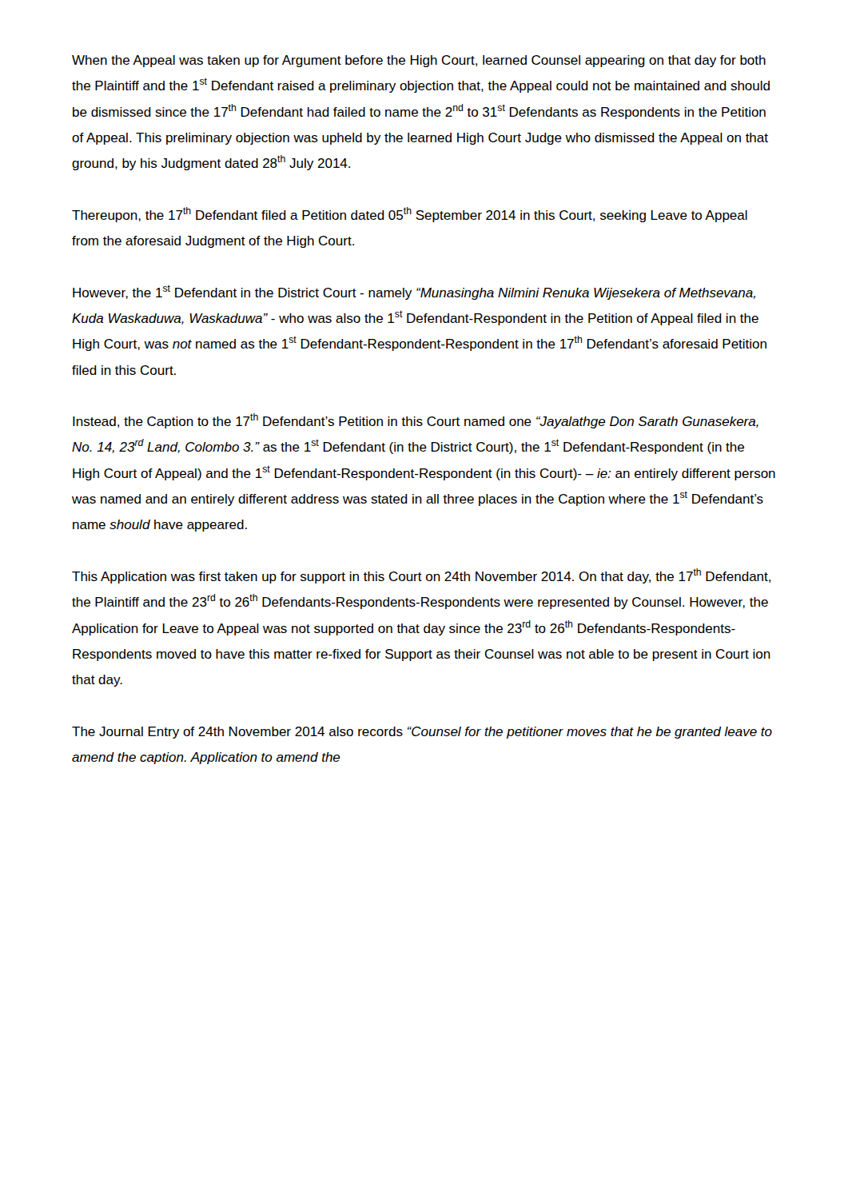When the Appeal was taken up for Argument before the High Court, learned Counsel appearing on that day for both the Plaintiff and the 1st Defendant raised a preliminary objection that, the Appeal could not be maintained and should be dismissed since the 17th Defendant had failed to name the 2nd to 31st Defendants as Respondents in the Petition of Appeal. This preliminary objection was upheld by the learned High Court Judge who dismissed the Appeal on that ground, by his Judgment dated 28th July 2014.
Thereupon, the 17th Defendant filed a Petition dated 05th September 2014 in this Court, seeking Leave to Appeal from the aforesaid Judgment of the High Court.
However, the 1st Defendant in the District Court - namely “Munasingha Nilmini Renuka Wijesekera of Methsevana, Kuda Waskaduwa, Waskaduwa” - who was also the 1st Defendant-Respondent in the Petition of Appeal filed in the High Court, was not named as the 1st Defendant-Respondent-Respondent in the 17th Defendant’s aforesaid Petition filed in this Court.
Instead, the Caption to the 17th Defendant’s Petition in this Court named one “Jayalathge Don Sarath Gunasekera, No. 14, 23rd Land, Colombo 3.” as the 1st Defendant (in the District Court), the 1st Defendant-Respondent (in the High Court of Appeal) and the 1st Defendant-Respondent-Respondent (in this Court)- – ie: an entirely different person was named and an entirely different address was stated in all three places in the Caption where the 1st Defendant’s name should have appeared.
This Application was first taken up for support in this Court on 24th November 2014. On that day, the 17th Defendant, the Plaintiff and the 23rd to 26th Defendants-Respondents-Respondents were represented by Counsel. However, the Application for Leave to Appeal was not supported on that day since the 23rd to 26th Defendants-Respondents-Respondents moved to have this matter re-fixed for Support as their Counsel was not able to be present in Court ion that day.
The Journal Entry of 24th November 2014 also records “Counsel for the petitioner moves that he be granted leave to amend the caption. Application to amend the